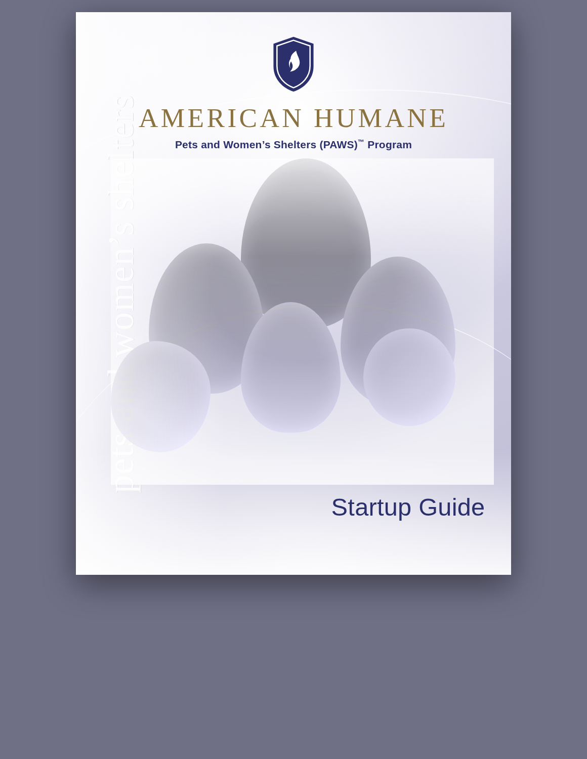pets and women’s shelters
American Humane
Pets and Women’s Shelters (PAWS)™ Program
Startup Guide